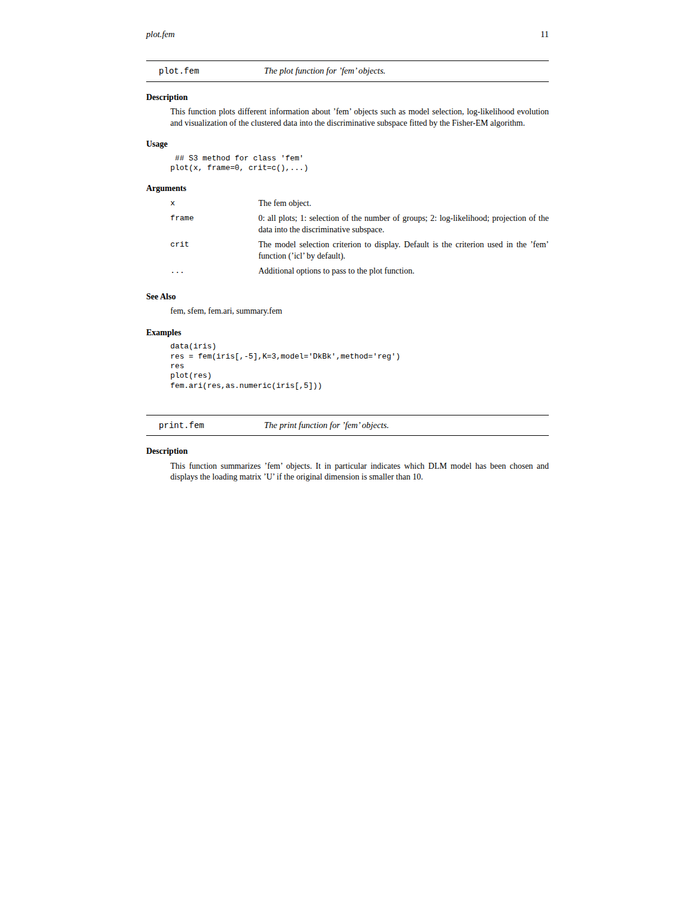plot.fem 11
plot.fem The plot function for ’fem’ objects.
Description
This function plots different information about ’fem’ objects such as model selection, log-likelihood evolution and visualization of the clustered data into the discriminative subspace fitted by the Fisher-EM algorithm.
Usage
 ## S3 method for class 'fem'
plot(x, frame=0, crit=c(),...)
Arguments
| x | The fem object. |
| frame | 0: all plots; 1: selection of the number of groups; 2: log-likelihood; projection of the data into the discriminative subspace. |
| crit | The model selection criterion to display. Default is the criterion used in the ’fem’ function (’icl’ by default). |
| ... | Additional options to pass to the plot function. |
See Also
fem, sfem, fem.ari, summary.fem
Examples
data(iris)
res = fem(iris[,-5],K=3,model='DkBk',method='reg')
res
plot(res)
fem.ari(res,as.numeric(iris[,5]))
print.fem The print function for ’fem’ objects.
Description
This function summarizes ’fem’ objects. It in particular indicates which DLM model has been chosen and displays the loading matrix ’U’ if the original dimension is smaller than 10.